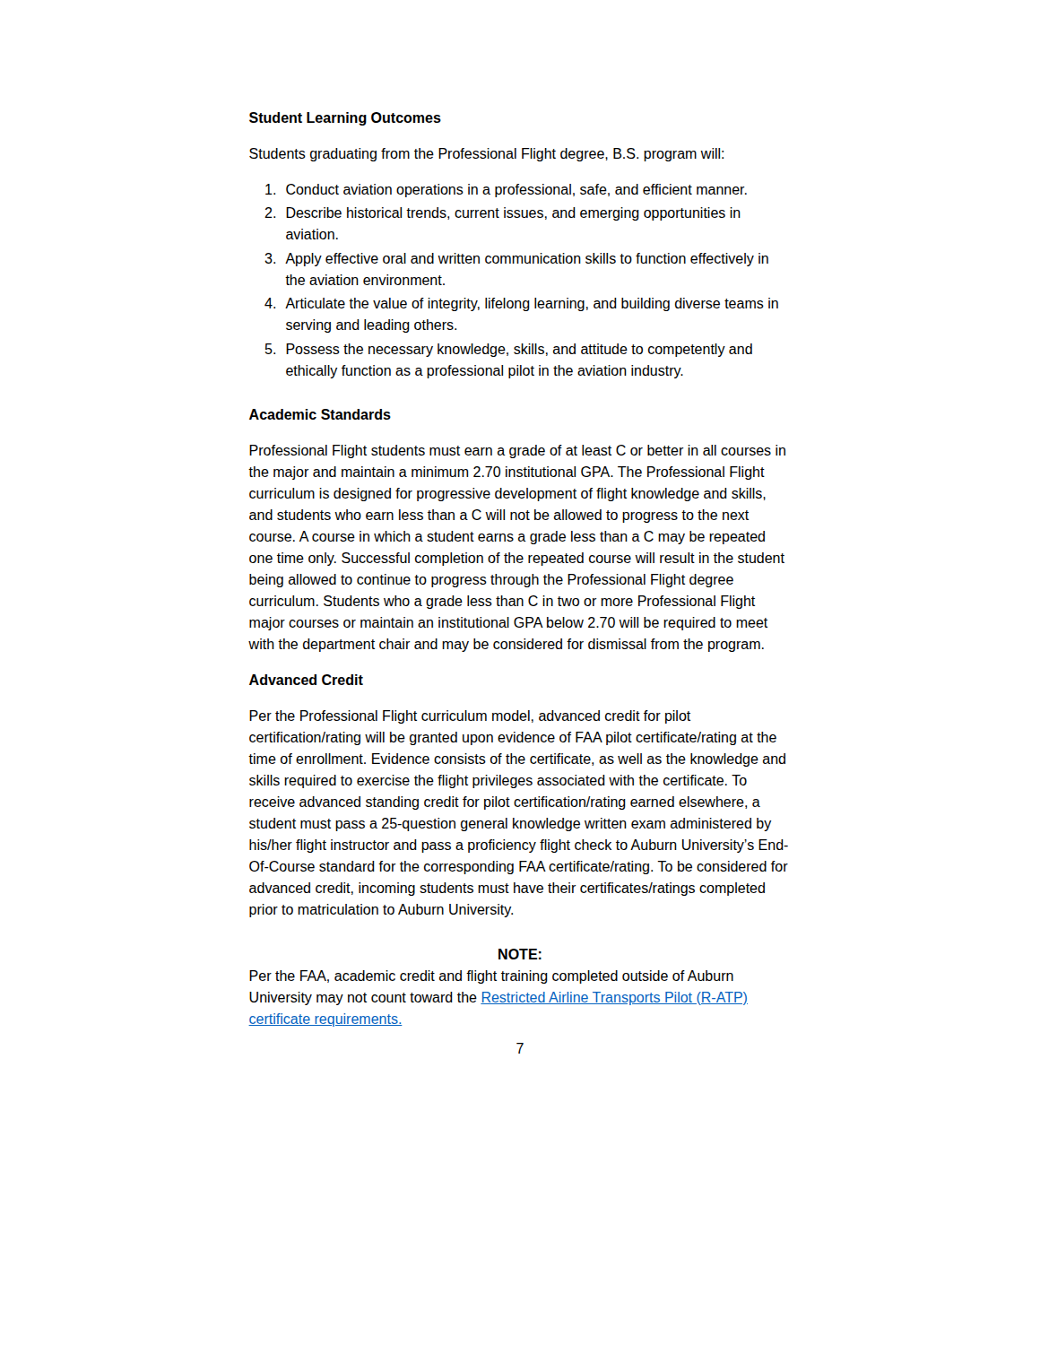Student Learning Outcomes
Students graduating from the Professional Flight degree, B.S. program will:
Conduct aviation operations in a professional, safe, and efficient manner.
Describe historical trends, current issues, and emerging opportunities in aviation.
Apply effective oral and written communication skills to function effectively in the aviation environment.
Articulate the value of integrity, lifelong learning, and building diverse teams in serving and leading others.
Possess the necessary knowledge, skills, and attitude to competently and ethically function as a professional pilot in the aviation industry.
Academic Standards
Professional Flight students must earn a grade of at least C or better in all courses in the major and maintain a minimum 2.70 institutional GPA. The Professional Flight curriculum is designed for progressive development of flight knowledge and skills, and students who earn less than a C will not be allowed to progress to the next course. A course in which a student earns a grade less than a C may be repeated one time only. Successful completion of the repeated course will result in the student being allowed to continue to progress through the Professional Flight degree curriculum. Students who a grade less than C in two or more Professional Flight major courses or maintain an institutional GPA below 2.70 will be required to meet with the department chair and may be considered for dismissal from the program.
Advanced Credit
Per the Professional Flight curriculum model, advanced credit for pilot certification/rating will be granted upon evidence of FAA pilot certificate/rating at the time of enrollment. Evidence consists of the certificate, as well as the knowledge and skills required to exercise the flight privileges associated with the certificate. To receive advanced standing credit for pilot certification/rating earned elsewhere, a student must pass a 25-question general knowledge written exam administered by his/her flight instructor and pass a proficiency flight check to Auburn University’s End-Of-Course standard for the corresponding FAA certificate/rating. To be considered for advanced credit, incoming students must have their certificates/ratings completed prior to matriculation to Auburn University.
NOTE:
Per the FAA, academic credit and flight training completed outside of Auburn University may not count toward the Restricted Airline Transports Pilot (R-ATP) certificate requirements.
7